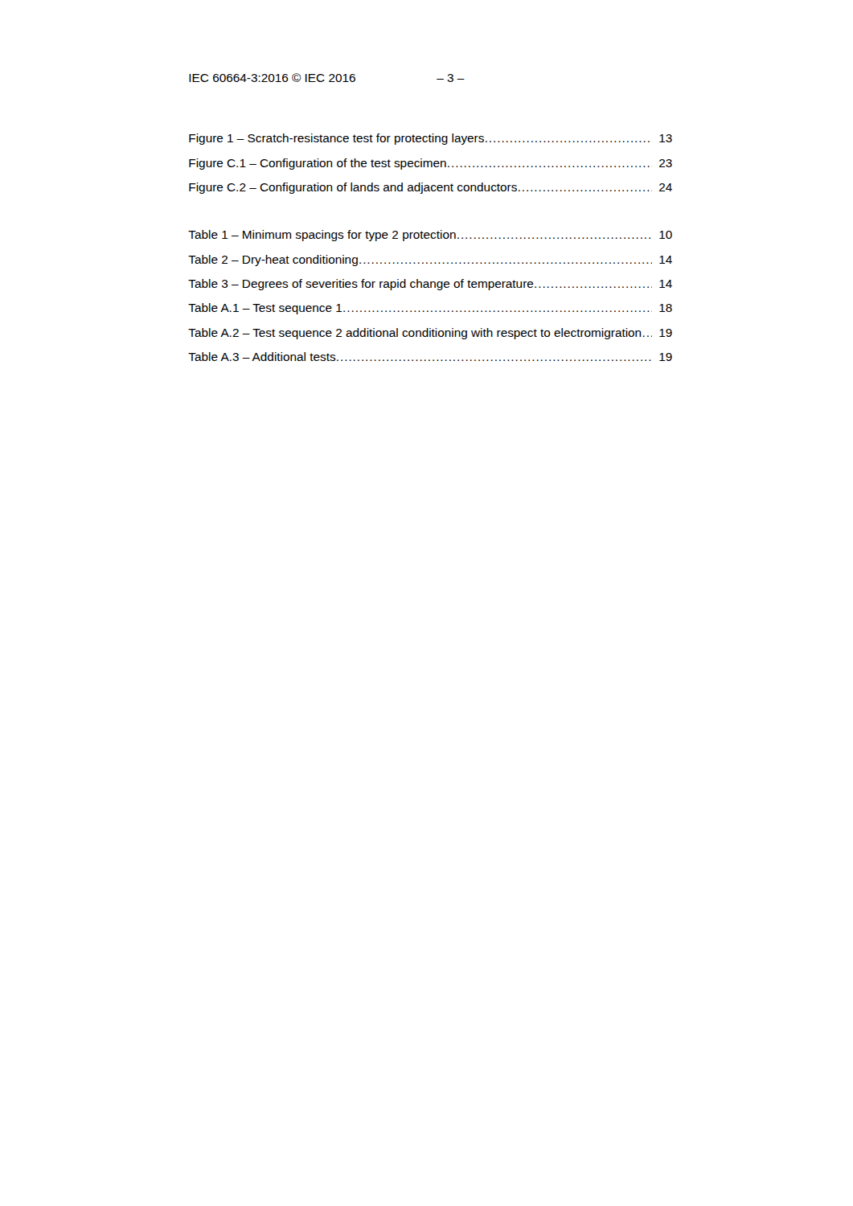IEC 60664-3:2016 © IEC 2016 – 3 –
Figure 1 – Scratch-resistance test for protecting layers ......................................................... 13
Figure C.1 – Configuration of the test specimen .................................................................... 23
Figure C.2 – Configuration of lands and adjacent conductors ............................................... 24
Table 1 – Minimum spacings for type 2 protection ............................................................... 10
Table 2 – Dry-heat conditioning ........................................................................................... 14
Table 3 – Degrees of severities for rapid change of temperature .......................................... 14
Table A.1 – Test sequence 1 ................................................................................................ 18
Table A.2 – Test sequence 2 additional conditioning with respect to electromigration ........... 19
Table A.3 – Additional tests ................................................................................................ 19